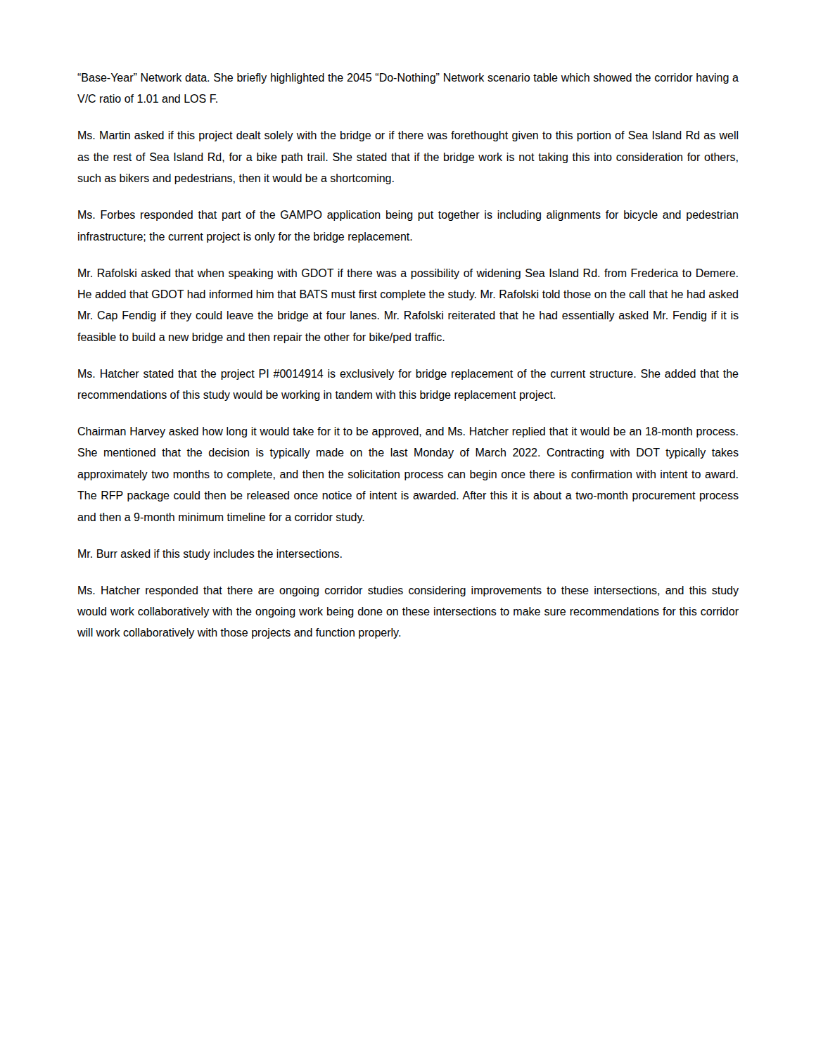“Base-Year” Network data. She briefly highlighted the 2045 “Do-Nothing” Network scenario table which showed the corridor having a V/C ratio of 1.01 and LOS F.
Ms. Martin asked if this project dealt solely with the bridge or if there was forethought given to this portion of Sea Island Rd as well as the rest of Sea Island Rd, for a bike path trail. She stated that if the bridge work is not taking this into consideration for others, such as bikers and pedestrians, then it would be a shortcoming.
Ms. Forbes responded that part of the GAMPO application being put together is including alignments for bicycle and pedestrian infrastructure; the current project is only for the bridge replacement.
Mr. Rafolski asked that when speaking with GDOT if there was a possibility of widening Sea Island Rd. from Frederica to Demere. He added that GDOT had informed him that BATS must first complete the study. Mr. Rafolski told those on the call that he had asked Mr. Cap Fendig if they could leave the bridge at four lanes. Mr. Rafolski reiterated that he had essentially asked Mr. Fendig if it is feasible to build a new bridge and then repair the other for bike/ped traffic.
Ms. Hatcher stated that the project PI #0014914 is exclusively for bridge replacement of the current structure. She added that the recommendations of this study would be working in tandem with this bridge replacement project.
Chairman Harvey asked how long it would take for it to be approved, and Ms. Hatcher replied that it would be an 18-month process. She mentioned that the decision is typically made on the last Monday of March 2022. Contracting with DOT typically takes approximately two months to complete, and then the solicitation process can begin once there is confirmation with intent to award. The RFP package could then be released once notice of intent is awarded. After this it is about a two-month procurement process and then a 9-month minimum timeline for a corridor study.
Mr. Burr asked if this study includes the intersections.
Ms. Hatcher responded that there are ongoing corridor studies considering improvements to these intersections, and this study would work collaboratively with the ongoing work being done on these intersections to make sure recommendations for this corridor will work collaboratively with those projects and function properly.